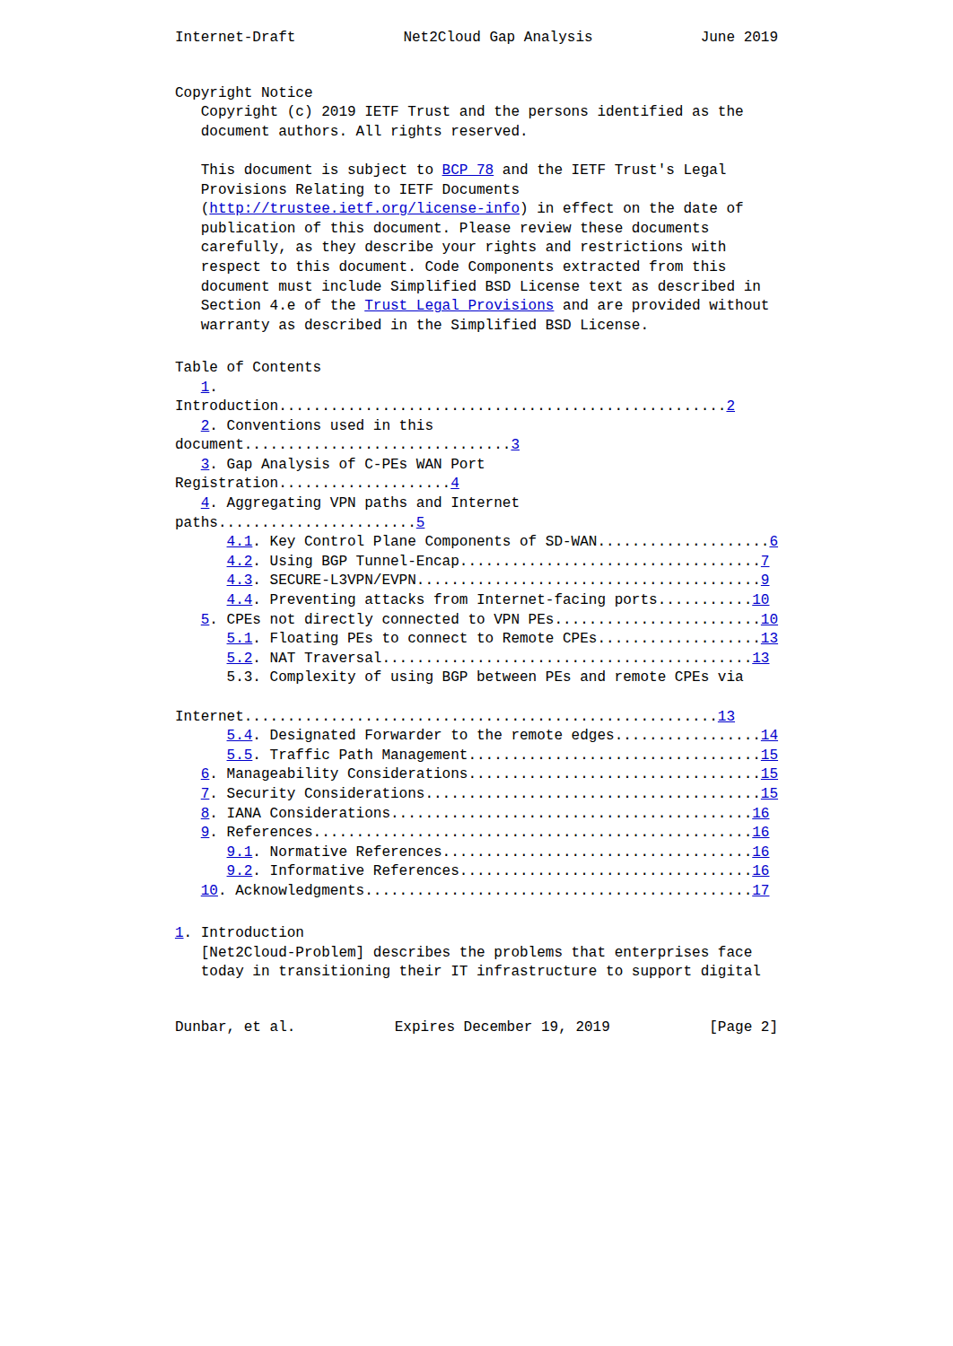Internet-Draft Net2Cloud Gap Analysis June 2019
Copyright Notice
   Copyright (c) 2019 IETF Trust and the persons identified as the
   document authors. All rights reserved.

   This document is subject to BCP 78 and the IETF Trust's Legal
   Provisions Relating to IETF Documents
   (http://trustee.ietf.org/license-info) in effect on the date of
   publication of this document. Please review these documents
   carefully, as they describe your rights and restrictions with
   respect to this document. Code Components extracted from this
   document must include Simplified BSD License text as described in
   Section 4.e of the Trust Legal Provisions and are provided without
   warranty as described in the Simplified BSD License.
Table of Contents
   1. Introduction....................................................2
   2. Conventions used in this document...............................3
   3. Gap Analysis of C-PEs WAN Port Registration....................4
   4. Aggregating VPN paths and Internet paths.......................5
      4.1. Key Control Plane Components of SD-WAN....................6
      4.2. Using BGP Tunnel-Encap...................................7
      4.3. SECURE-L3VPN/EVPN........................................9
      4.4. Preventing attacks from Internet-facing ports...........10
   5. CPEs not directly connected to VPN PEs........................10
      5.1. Floating PEs to connect to Remote CPEs...................13
      5.2. NAT Traversal...........................................13
      5.3. Complexity of using BGP between PEs and remote CPEs via
      Internet.......................................................13
      5.4. Designated Forwarder to the remote edges.................14
      5.5. Traffic Path Management..................................15
   6. Manageability Considerations..................................15
   7. Security Considerations.......................................15
   8. IANA Considerations..........................................16
   9. References...................................................16
      9.1. Normative References....................................16
      9.2. Informative References..................................16
   10. Acknowledgments.............................................17
1. Introduction
   [Net2Cloud-Problem] describes the problems that enterprises face
   today in transitioning their IT infrastructure to support digital
Dunbar, et al. Expires December 19, 2019 [Page 2]